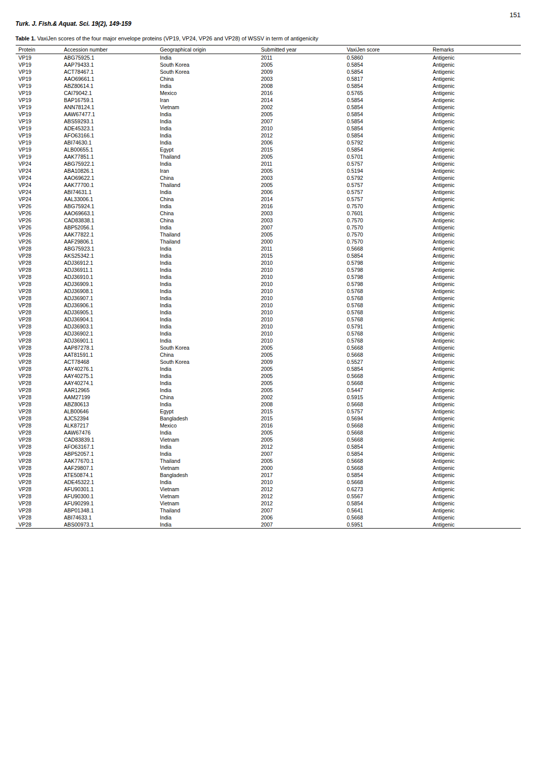151
Turk. J. Fish.& Aquat. Sci. 19(2), 149-159
Table 1. VaxiJen scores of the four major envelope proteins (VP19, VP24, VP26 and VP28) of WSSV in term of antigenicity
| Protein | Accession number | Geographical origin | Submitted year | VaxiJen score | Remarks |
| --- | --- | --- | --- | --- | --- |
| VP19 | ABG75925.1 | India | 2011 | 0.5860 | Antigenic |
| VP19 | AAP79433.1 | South Korea | 2005 | 0.5854 | Antigenic |
| VP19 | ACT78467.1 | South Korea | 2009 | 0.5854 | Antigenic |
| VP19 | AAO69661.1 | China | 2003 | 0.5817 | Antigenic |
| VP19 | ABZ80614.1 | India | 2008 | 0.5854 | Antigenic |
| VP19 | CAI79042.1 | Mexico | 2016 | 0.5765 | Antigenic |
| VP19 | BAP16759.1 | Iran | 2014 | 0.5854 | Antigenic |
| VP19 | ANN78124.1 | Vietnam | 2002 | 0.5854 | Antigenic |
| VP19 | AAW67477.1 | India | 2005 | 0.5854 | Antigenic |
| VP19 | ABS59293.1 | India | 2007 | 0.5854 | Antigenic |
| VP19 | ADE45323.1 | India | 2010 | 0.5854 | Antigenic |
| VP19 | AFO63166.1 | India | 2012 | 0.5854 | Antigenic |
| VP19 | ABI74630.1 | India | 2006 | 0.5792 | Antigenic |
| VP19 | ALB00655.1 | Egypt | 2015 | 0.5854 | Antigenic |
| VP19 | AAK77851.1 | Thailand | 2005 | 0.5701 | Antigenic |
| VP24 | ABG75922.1 | India | 2011 | 0.5757 | Antigenic |
| VP24 | ABA10826.1 | Iran | 2005 | 0.5194 | Antigenic |
| VP24 | AAO69622.1 | China | 2003 | 0.5792 | Antigenic |
| VP24 | AAK77700.1 | Thailand | 2005 | 0.5757 | Antigenic |
| VP24 | ABI74631.1 | India | 2006 | 0.5757 | Antigenic |
| VP24 | AAL33006.1 | China | 2014 | 0.5757 | Antigenic |
| VP26 | ABG75924.1 | India | 2016 | 0.7570 | Antigenic |
| VP26 | AAO69663.1 | China | 2003 | 0.7601 | Antigenic |
| VP26 | CAD83838.1 | China | 2003 | 0.7570 | Antigenic |
| VP26 | ABP52056.1 | India | 2007 | 0.7570 | Antigenic |
| VP26 | AAK77822.1 | Thailand | 2005 | 0.7570 | Antigenic |
| VP26 | AAF29806.1 | Thailand | 2000 | 0.7570 | Antigenic |
| VP28 | ABG75923.1 | India | 2011 | 0.5668 | Antigenic |
| VP28 | AKS25342.1 | India | 2015 | 0.5854 | Antigenic |
| VP28 | ADJ36912.1 | India | 2010 | 0.5798 | Antigenic |
| VP28 | ADJ36911.1 | India | 2010 | 0.5798 | Antigenic |
| VP28 | ADJ36910.1 | India | 2010 | 0.5798 | Antigenic |
| VP28 | ADJ36909.1 | India | 2010 | 0.5798 | Antigenic |
| VP28 | ADJ36908.1 | India | 2010 | 0.5768 | Antigenic |
| VP28 | ADJ36907.1 | India | 2010 | 0.5768 | Antigenic |
| VP28 | ADJ36906.1 | India | 2010 | 0.5768 | Antigenic |
| VP28 | ADJ36905.1 | India | 2010 | 0.5768 | Antigenic |
| VP28 | ADJ36904.1 | India | 2010 | 0.5768 | Antigenic |
| VP28 | ADJ36903.1 | India | 2010 | 0.5791 | Antigenic |
| VP28 | ADJ36902.1 | India | 2010 | 0.5768 | Antigenic |
| VP28 | ADJ36901.1 | India | 2010 | 0.5768 | Antigenic |
| VP28 | AAP87278.1 | South Korea | 2005 | 0.5668 | Antigenic |
| VP28 | AAT81591.1 | China | 2005 | 0.5668 | Antigenic |
| VP28 | ACT78468 | South Korea | 2009 | 0.5527 | Antigenic |
| VP28 | AAY40276.1 | India | 2005 | 0.5854 | Antigenic |
| VP28 | AAY40275.1 | India | 2005 | 0.5668 | Antigenic |
| VP28 | AAY40274.1 | India | 2005 | 0.5668 | Antigenic |
| VP28 | AAR12965 | India | 2005 | 0.5447 | Antigenic |
| VP28 | AAM27199 | China | 2002 | 0.5915 | Antigenic |
| VP28 | ABZ80613 | India | 2008 | 0.5668 | Antigenic |
| VP28 | ALB00646 | Egypt | 2015 | 0.5757 | Antigenic |
| VP28 | AJC52394 | Bangladesh | 2015 | 0.5694 | Antigenic |
| VP28 | ALK87217 | Mexico | 2016 | 0.5668 | Antigenic |
| VP28 | AAW67476 | India | 2005 | 0.5668 | Antigenic |
| VP28 | CAD83839.1 | Vietnam | 2005 | 0.5668 | Antigenic |
| VP28 | AFO63167.1 | India | 2012 | 0.5854 | Antigenic |
| VP28 | ABP52057.1 | India | 2007 | 0.5854 | Antigenic |
| VP28 | AAK77670.1 | Thailand | 2005 | 0.5668 | Antigenic |
| VP28 | AAF29807.1 | Vietnam | 2000 | 0.5668 | Antigenic |
| VP28 | ATE50874.1 | Bangladesh | 2017 | 0.5854 | Antigenic |
| VP28 | ADE45322.1 | India | 2010 | 0.5668 | Antigenic |
| VP28 | AFU90301.1 | Vietnam | 2012 | 0.6273 | Antigenic |
| VP28 | AFU90300.1 | Vietnam | 2012 | 0.5567 | Antigenic |
| VP28 | AFU90299.1 | Vietnam | 2012 | 0.5854 | Antigenic |
| VP28 | ABP01348.1 | Thailand | 2007 | 0.5641 | Antigenic |
| VP28 | ABI74633.1 | India | 2006 | 0.5668 | Antigenic |
| VP28 | ABS00973.1 | India | 2007 | 0.5951 | Antigenic |